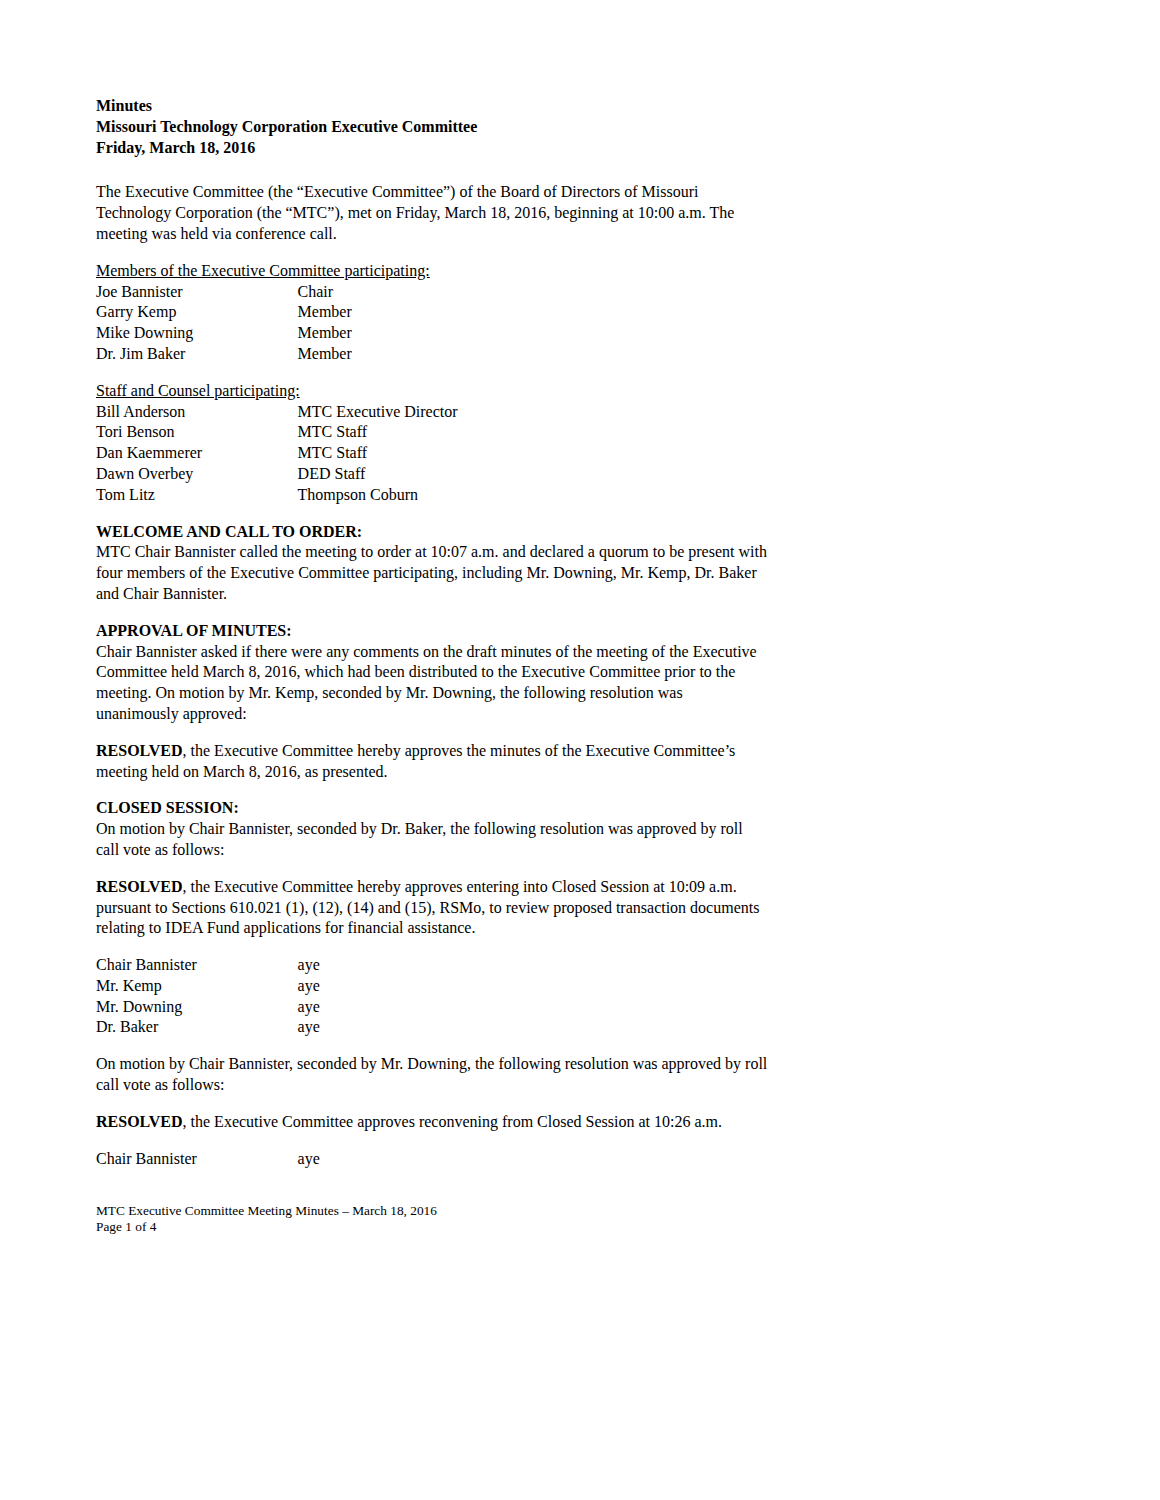Minutes
Missouri Technology Corporation Executive Committee
Friday, March 18, 2016
The Executive Committee (the “Executive Committee”) of the Board of Directors of Missouri Technology Corporation (the “MTC”), met on Friday, March 18, 2016, beginning at 10:00 a.m. The meeting was held via conference call.
Members of the Executive Committee participating:
| Joe Bannister | Chair |
| Garry Kemp | Member |
| Mike Downing | Member |
| Dr. Jim Baker | Member |
Staff and Counsel participating:
| Bill Anderson | MTC Executive Director |
| Tori Benson | MTC Staff |
| Dan Kaemmerer | MTC Staff |
| Dawn Overbey | DED Staff |
| Tom Litz | Thompson Coburn |
Welcome and Call to Order:
MTC Chair Bannister called the meeting to order at 10:07 a.m. and declared a quorum to be present with four members of the Executive Committee participating, including Mr. Downing, Mr. Kemp, Dr. Baker and Chair Bannister.
Approval of Minutes:
Chair Bannister asked if there were any comments on the draft minutes of the meeting of the Executive Committee held March 8, 2016, which had been distributed to the Executive Committee prior to the meeting. On motion by Mr. Kemp, seconded by Mr. Downing, the following resolution was unanimously approved:
RESOLVED, the Executive Committee hereby approves the minutes of the Executive Committee’s meeting held on March 8, 2016, as presented.
Closed Session:
On motion by Chair Bannister, seconded by Dr. Baker, the following resolution was approved by roll call vote as follows:
RESOLVED, the Executive Committee hereby approves entering into Closed Session at 10:09 a.m. pursuant to Sections 610.021 (1), (12), (14) and (15), RSMo, to review proposed transaction documents relating to IDEA Fund applications for financial assistance.
| Chair Bannister | aye |
| Mr. Kemp | aye |
| Mr. Downing | aye |
| Dr. Baker | aye |
On motion by Chair Bannister, seconded by Mr. Downing, the following resolution was approved by roll call vote as follows:
RESOLVED, the Executive Committee approves reconvening from Closed Session at 10:26 a.m.
| Chair Bannister | aye |
MTC Executive Committee Meeting Minutes – March 18, 2016
Page 1 of 4